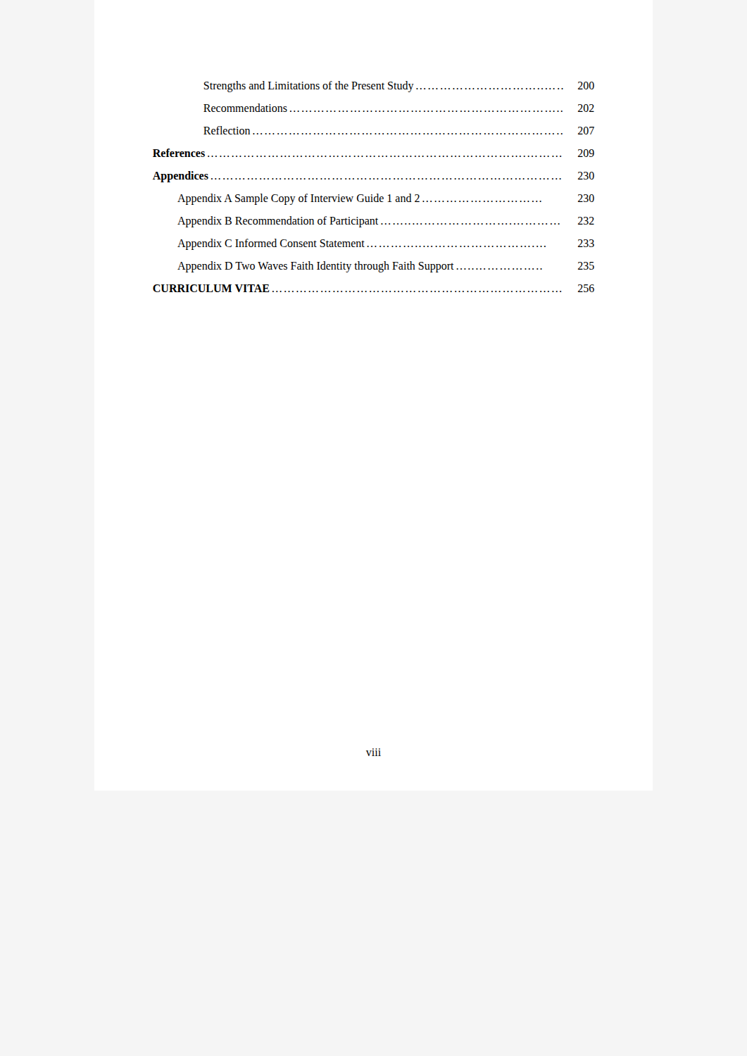Strengths and Limitations of the Present Study …………………………..……….. 200
Recommendations …………………………………………………………............ 202
Reflection ………………………………………………………………………… 207
References …………………………………………………………………….………. 209
Appendices ……………………………………………………………………………….. 230
Appendix A Sample Copy of Interview Guide 1 and 2 ………………………… 230
Appendix B Recommendation of Participant ……..…………………….………… 232
Appendix C Informed Consent Statement …………..……………………….… 233
Appendix D Two Waves Faith Identity through Faith Support …..…………….. 235
CURRICULUM VITAE ……………………………………………………………… 256
viii